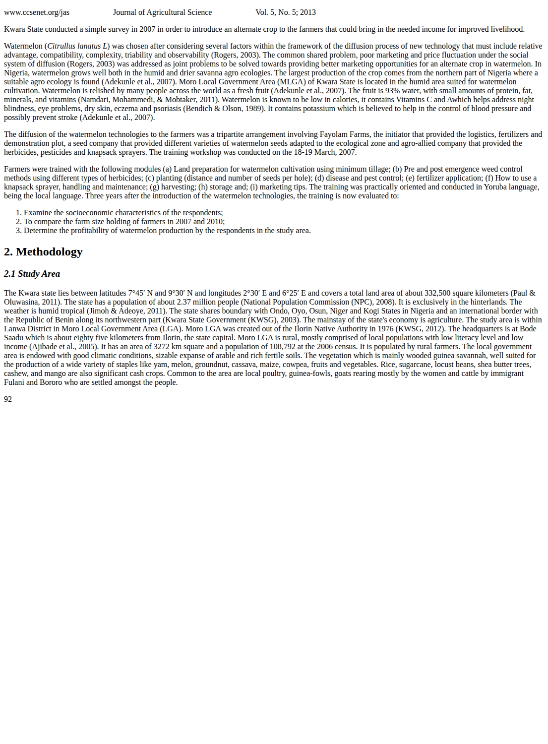www.ccsenet.org/jas Journal of Agricultural Science Vol. 5, No. 5; 2013
Kwara State conducted a simple survey in 2007 in order to introduce an alternate crop to the farmers that could bring in the needed income for improved livelihood.
Watermelon (Citrullus lanatus L) was chosen after considering several factors within the framework of the diffusion process of new technology that must include relative advantage, compatibility, complexity, triability and observability (Rogers, 2003). The common shared problem, poor marketing and price fluctuation under the social system of diffusion (Rogers, 2003) was addressed as joint problems to be solved towards providing better marketing opportunities for an alternate crop in watermelon. In Nigeria, watermelon grows well both in the humid and drier savanna agro ecologies. The largest production of the crop comes from the northern part of Nigeria where a suitable agro ecology is found (Adekunle et al., 2007). Moro Local Government Area (MLGA) of Kwara State is located in the humid area suited for watermelon cultivation. Watermelon is relished by many people across the world as a fresh fruit (Adekunle et al., 2007). The fruit is 93% water, with small amounts of protein, fat, minerals, and vitamins (Namdari, Mohammedi, & Mobtaker, 2011). Watermelon is known to be low in calories, it contains Vitamins C and Awhich helps address night blindness, eye problems, dry skin, eczema and psoriasis (Bendich & Olson, 1989). It contains potassium which is believed to help in the control of blood pressure and possibly prevent stroke (Adekunle et al., 2007).
The diffusion of the watermelon technologies to the farmers was a tripartite arrangement involving Fayolam Farms, the initiator that provided the logistics, fertilizers and demonstration plot, a seed company that provided different varieties of watermelon seeds adapted to the ecological zone and agro-allied company that provided the herbicides, pesticides and knapsack sprayers. The training workshop was conducted on the 18-19 March, 2007.
Farmers were trained with the following modules (a) Land preparation for watermelon cultivation using minimum tillage; (b) Pre and post emergence weed control methods using different types of herbicides; (c) planting (distance and number of seeds per hole); (d) disease and pest control; (e) fertilizer application; (f) How to use a knapsack sprayer, handling and maintenance; (g) harvesting; (h) storage and; (i) marketing tips. The training was practically oriented and conducted in Yoruba language, being the local language. Three years after the introduction of the watermelon technologies, the training is now evaluated to:
Examine the socioeconomic characteristics of the respondents;
To compare the farm size holding of farmers in 2007 and 2010;
Determine the profitability of watermelon production by the respondents in the study area.
2. Methodology
2.1 Study Area
The Kwara state lies between latitudes 7°45′ N and 9°30′ N and longitudes 2°30′ E and 6°25′ E and covers a total land area of about 332,500 square kilometers (Paul & Oluwasina, 2011). The state has a population of about 2.37 million people (National Population Commission (NPC), 2008). It is exclusively in the hinterlands. The weather is humid tropical (Jimoh & Adeoye, 2011). The state shares boundary with Ondo, Oyo, Osun, Niger and Kogi States in Nigeria and an international border with the Republic of Benin along its northwestern part (Kwara State Government (KWSG), 2003). The mainstay of the state's economy is agriculture. The study area is within Lanwa District in Moro Local Government Area (LGA). Moro LGA was created out of the Ilorin Native Authority in 1976 (KWSG, 2012). The headquarters is at Bode Saadu which is about eighty five kilometers from Ilorin, the state capital. Moro LGA is rural, mostly comprised of local populations with low literacy level and low income (Ajibade et al., 2005). It has an area of 3272 km square and a population of 108,792 at the 2006 census. It is populated by rural farmers. The local government area is endowed with good climatic conditions, sizable expanse of arable and rich fertile soils. The vegetation which is mainly wooded guinea savannah, well suited for the production of a wide variety of staples like yam, melon, groundnut, cassava, maize, cowpea, fruits and vegetables. Rice, sugarcane, locust beans, shea butter trees, cashew, and mango are also significant cash crops. Common to the area are local poultry, guinea-fowls, goats rearing mostly by the women and cattle by immigrant Fulani and Bororo who are settled amongst the people.
92